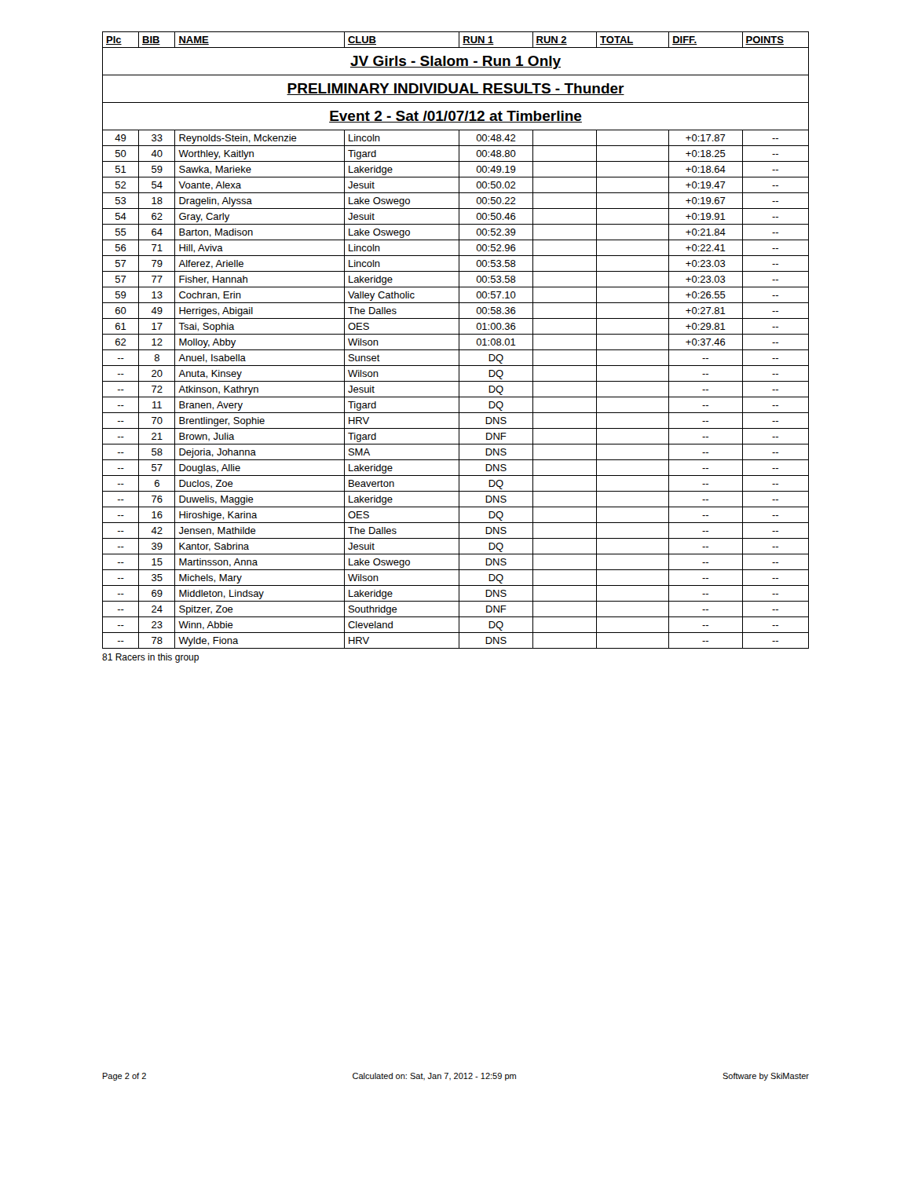| JV Girls - Slalom - Run 1 Only |
| PRELIMINARY INDIVIDUAL RESULTS - Thunder |
| Event 2 - Sat /01/07/12 at Timberline |
| Plc | BIB | NAME | CLUB | RUN 1 | RUN 2 | TOTAL | DIFF. | POINTS |
| 49 | 33 | Reynolds-Stein, Mckenzie | Lincoln | 00:48.42 | | | +0:17.87 | -- |
| 50 | 40 | Worthley, Kaitlyn | Tigard | 00:48.80 | | | +0:18.25 | -- |
| 51 | 59 | Sawka, Marieke | Lakeridge | 00:49.19 | | | +0:18.64 | -- |
| 52 | 54 | Voante, Alexa | Jesuit | 00:50.02 | | | +0:19.47 | -- |
| 53 | 18 | Dragelin, Alyssa | Lake Oswego | 00:50.22 | | | +0:19.67 | -- |
| 54 | 62 | Gray, Carly | Jesuit | 00:50.46 | | | +0:19.91 | -- |
| 55 | 64 | Barton, Madison | Lake Oswego | 00:52.39 | | | +0:21.84 | -- |
| 56 | 71 | Hill, Aviva | Lincoln | 00:52.96 | | | +0:22.41 | -- |
| 57 | 79 | Alferez, Arielle | Lincoln | 00:53.58 | | | +0:23.03 | -- |
| 57 | 77 | Fisher, Hannah | Lakeridge | 00:53.58 | | | +0:23.03 | -- |
| 59 | 13 | Cochran, Erin | Valley Catholic | 00:57.10 | | | +0:26.55 | -- |
| 60 | 49 | Herriges, Abigail | The Dalles | 00:58.36 | | | +0:27.81 | -- |
| 61 | 17 | Tsai, Sophia | OES | 01:00.36 | | | +0:29.81 | -- |
| 62 | 12 | Molloy, Abby | Wilson | 01:08.01 | | | +0:37.46 | -- |
| -- | 8 | Anuel, Isabella | Sunset | DQ | | | -- | -- |
| -- | 20 | Anuta, Kinsey | Wilson | DQ | | | -- | -- |
| -- | 72 | Atkinson, Kathryn | Jesuit | DQ | | | -- | -- |
| -- | 11 | Branen, Avery | Tigard | DQ | | | -- | -- |
| -- | 70 | Brentlinger, Sophie | HRV | DNS | | | -- | -- |
| -- | 21 | Brown, Julia | Tigard | DNF | | | -- | -- |
| -- | 58 | Dejoria, Johanna | SMA | DNS | | | -- | -- |
| -- | 57 | Douglas, Allie | Lakeridge | DNS | | | -- | -- |
| -- | 6 | Duclos, Zoe | Beaverton | DQ | | | -- | -- |
| -- | 76 | Duwelis, Maggie | Lakeridge | DNS | | | -- | -- |
| -- | 16 | Hiroshige, Karina | OES | DQ | | | -- | -- |
| -- | 42 | Jensen, Mathilde | The Dalles | DNS | | | -- | -- |
| -- | 39 | Kantor, Sabrina | Jesuit | DQ | | | -- | -- |
| -- | 15 | Martinsson, Anna | Lake Oswego | DNS | | | -- | -- |
| -- | 35 | Michels, Mary | Wilson | DQ | | | -- | -- |
| -- | 69 | Middleton, Lindsay | Lakeridge | DNS | | | -- | -- |
| -- | 24 | Spitzer, Zoe | Southridge | DNF | | | -- | -- |
| -- | 23 | Winn, Abbie | Cleveland | DQ | | | -- | -- |
| -- | 78 | Wylde, Fiona | HRV | DNS | | | -- | -- |
81 Racers in this group
Page 2 of 2
Calculated on: Sat, Jan 7, 2012 - 12:59 pm
Software by SkiMaster